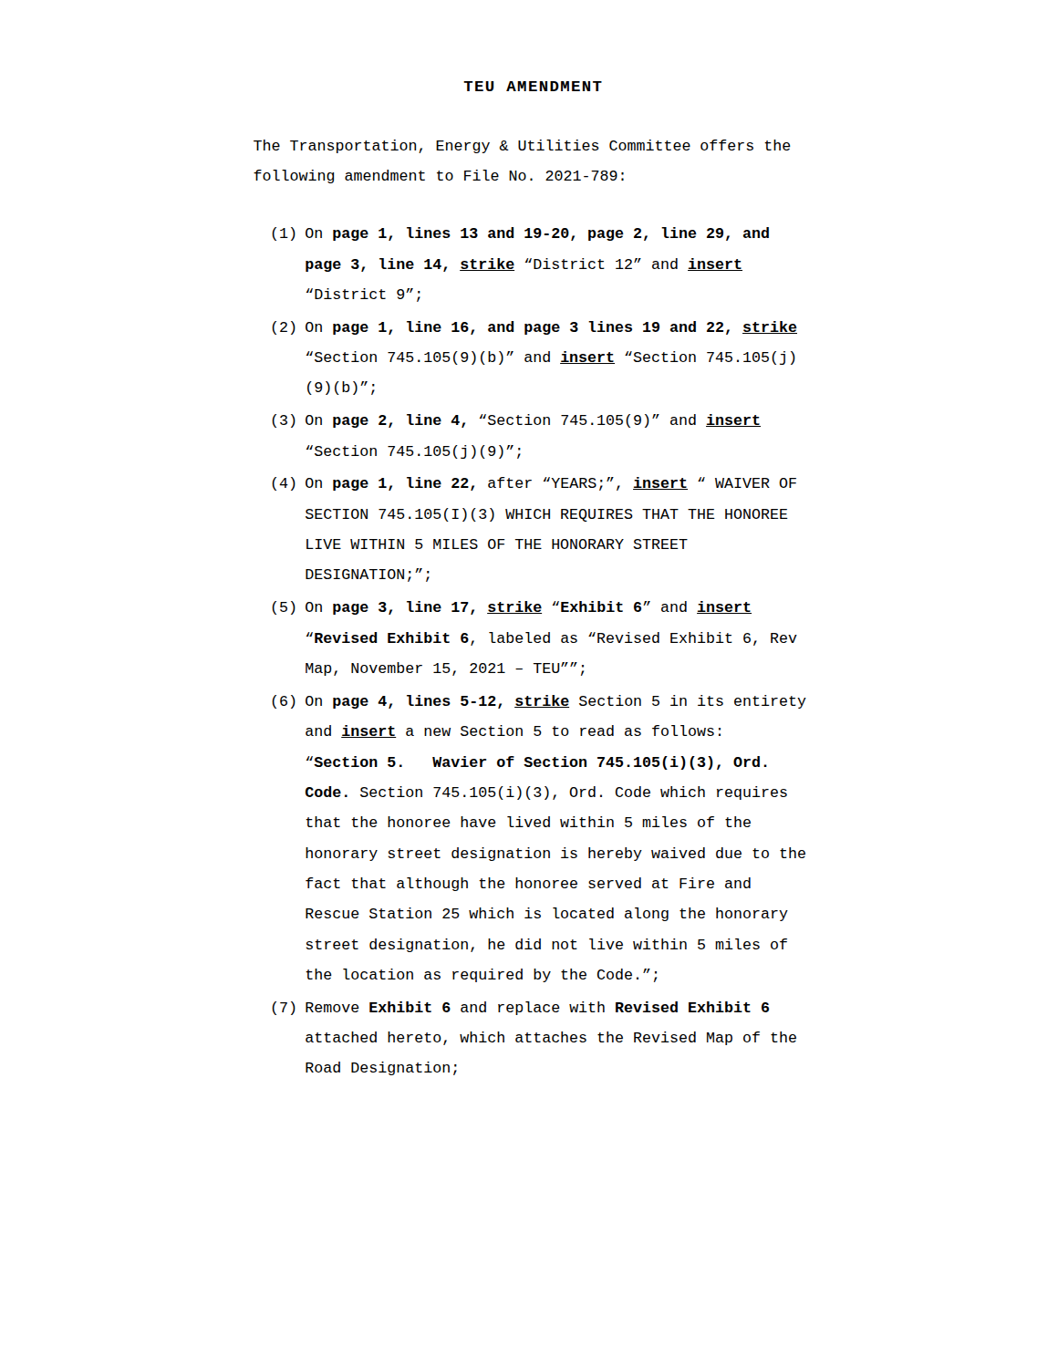TEU AMENDMENT
The Transportation, Energy & Utilities Committee offers the following amendment to File No. 2021-789:
(1) On page 1, lines 13 and 19-20, page 2, line 29, and page 3, line 14, strike “District 12” and insert “District 9”;
(2) On page 1, line 16, and page 3 lines 19 and 22, strike “Section 745.105(9)(b)” and insert “Section 745.105(j)(9)(b)”;
(3) On page 2, line 4, “Section 745.105(9)” and insert “Section 745.105(j)(9)”;
(4) On page 1, line 22, after “YEARS;”, insert “ WAIVER OF SECTION 745.105(I)(3) WHICH REQUIRES THAT THE HONOREE LIVE WITHIN 5 MILES OF THE HONORARY STREET DESIGNATION;”;
(5) On page 3, line 17, strike “Exhibit 6” and insert “Revised Exhibit 6, labeled as “Revised Exhibit 6, Rev Map, November 15, 2021 – TEU””;
(6) On page 4, lines 5-12, strike Section 5 in its entirety and insert a new Section 5 to read as follows: “Section 5. Wavier of Section 745.105(i)(3), Ord. Code. Section 745.105(i)(3), Ord. Code which requires that the honoree have lived within 5 miles of the honorary street designation is hereby waived due to the fact that although the honoree served at Fire and Rescue Station 25 which is located along the honorary street designation, he did not live within 5 miles of the location as required by the Code.”;
(7) Remove Exhibit 6 and replace with Revised Exhibit 6 attached hereto, which attaches the Revised Map of the Road Designation;